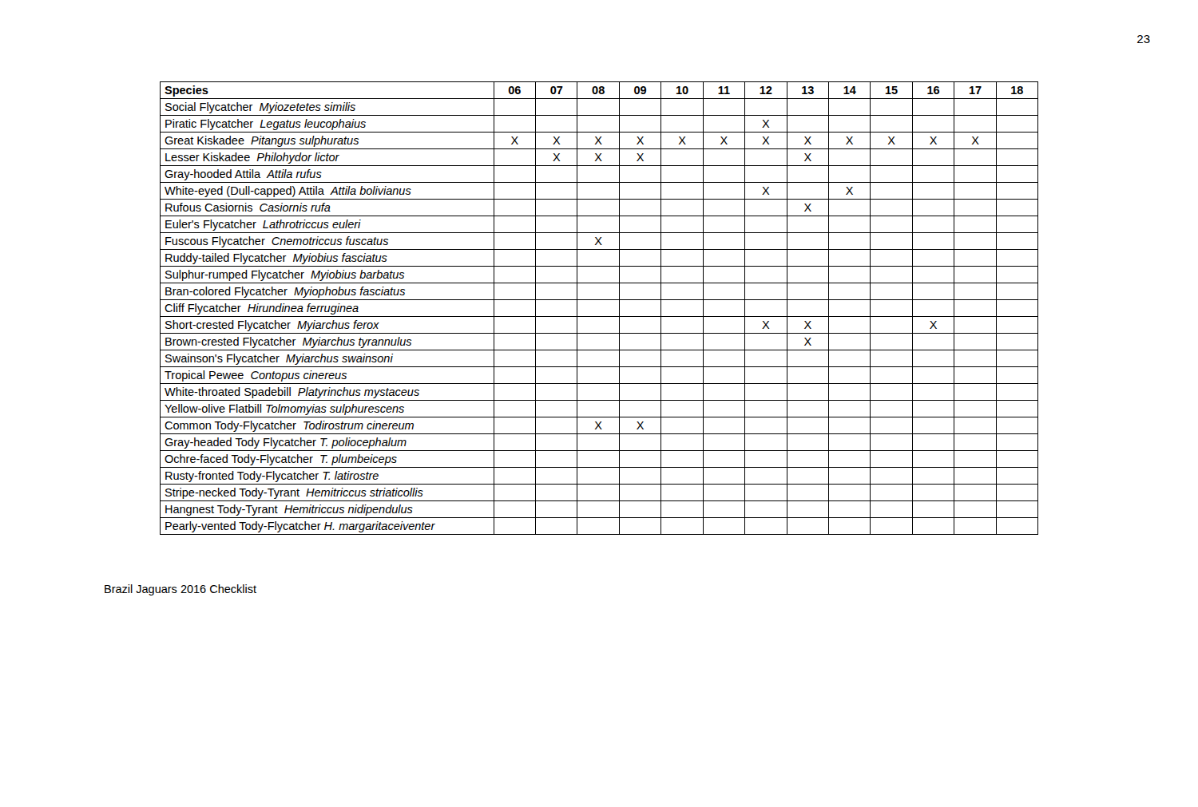23
| Species | 06 | 07 | 08 | 09 | 10 | 11 | 12 | 13 | 14 | 15 | 16 | 17 | 18 |
| --- | --- | --- | --- | --- | --- | --- | --- | --- | --- | --- | --- | --- | --- |
| Social Flycatcher Myiozetetes similis | | | | | | | | | | | | | |
| Piratic Flycatcher Legatus leucophaius | | | | | | | X | | | | | | |
| Great Kiskadee Pitangus sulphuratus | X | X | X | X | X | X | X | X | X | X | X | X | |
| Lesser Kiskadee Philohydor lictor | | X | X | X | | | | X | | | | | |
| Gray-hooded Attila Attila rufus | | | | | | | | | | | | | |
| White-eyed (Dull-capped) Attila Attila bolivianus | | | | | | | X | | X | | | | |
| Rufous Casiornis Casiornis rufa | | | | | | | | X | | | | | |
| Euler's Flycatcher Lathrotriccus euleri | | | | | | | | | | | | | |
| Fuscous Flycatcher Cnemotriccus fuscatus | | | X | | | | | | | | | | |
| Ruddy-tailed Flycatcher Myiobius fasciatus | | | | | | | | | | | | | |
| Sulphur-rumped Flycatcher Myiobius barbatus | | | | | | | | | | | | | |
| Bran-colored Flycatcher Myiophobus fasciatus | | | | | | | | | | | | | |
| Cliff Flycatcher Hirundinea ferruginea | | | | | | | | | | | | | |
| Short-crested Flycatcher Myiarchus ferox | | | | | | | X | X | | | X | | |
| Brown-crested Flycatcher Myiarchus tyrannulus | | | | | | | | X | | | | | |
| Swainson's Flycatcher Myiarchus swainsoni | | | | | | | | | | | | | |
| Tropical Pewee Contopus cinereus | | | | | | | | | | | | | |
| White-throated Spadebill Platyrinchus mystaceus | | | | | | | | | | | | | |
| Yellow-olive Flatbill Tolmomyias sulphurescens | | | | | | | | | | | | | |
| Common Tody-Flycatcher Todirostrum cinereum | | | X | X | | | | | | | | | |
| Gray-headed Tody Flycatcher T. poliocephalum | | | | | | | | | | | | | |
| Ochre-faced Tody-Flycatcher T. plumbeiceps | | | | | | | | | | | | | |
| Rusty-fronted Tody-Flycatcher T. latirostre | | | | | | | | | | | | | |
| Stripe-necked Tody-Tyrant Hemitriccus striaticollis | | | | | | | | | | | | | |
| Hangnest Tody-Tyrant Hemitriccus nidipendulus | | | | | | | | | | | | | |
| Pearly-vented Tody-Flycatcher H. margaritaceiventer | | | | | | | | | | | | | |
Brazil Jaguars 2016 Checklist